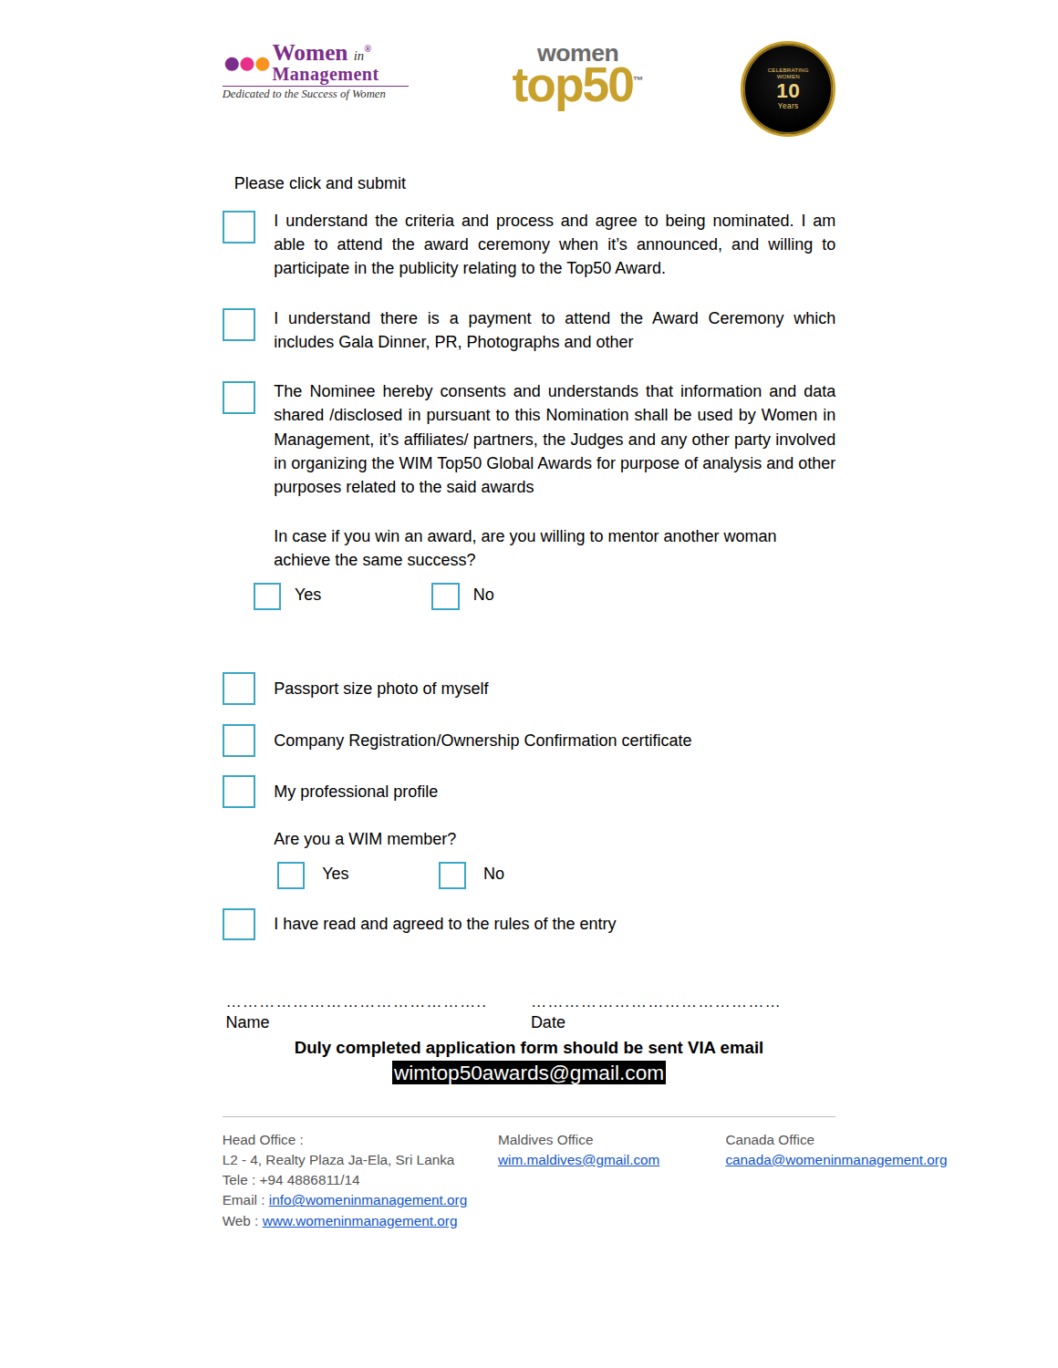●●●
Women in®
Management
Dedicated to the Success of Women
women
top50™
CELEBRATING
WOMEN
10
Years
Please click and submit
I understand the criteria and process and agree to being nominated. I am able to attend the award ceremony when it’s announced, and willing to participate in the publicity relating to the Top50 Award.
I understand there is a payment to attend the Award Ceremony which includes Gala Dinner, PR, Photographs and other
The Nominee hereby consents and understands that information and data shared /disclosed in pursuant to this Nomination shall be used by Women in Management, it’s affiliates/ partners, the Judges and any other party involved in organizing the WIM Top50 Global Awards for purpose of analysis and other purposes related to the said awards
In case if you win an award, are you willing to mentor another woman achieve the same success?
Yes
No
Passport size photo of myself
Company Registration/Ownership Confirmation certificate
My professional profile
Are you a WIM member?
Yes
No
I have read and agreed to the rules of the entry
………………………………………..
Name
………………………………………
Date
Duly completed application form should be sent VIA email
wimtop50awards@gmail.com
Head Office :
L2 - 4, Realty Plaza Ja-Ela, Sri Lanka
Tele : +94 4886811/14
Email : info@womeninmanagement.org
Web : www.womeninmanagement.org
Maldives Office
wim.maldives@gmail.com
Canada Office
canada@womeninmanagement.org